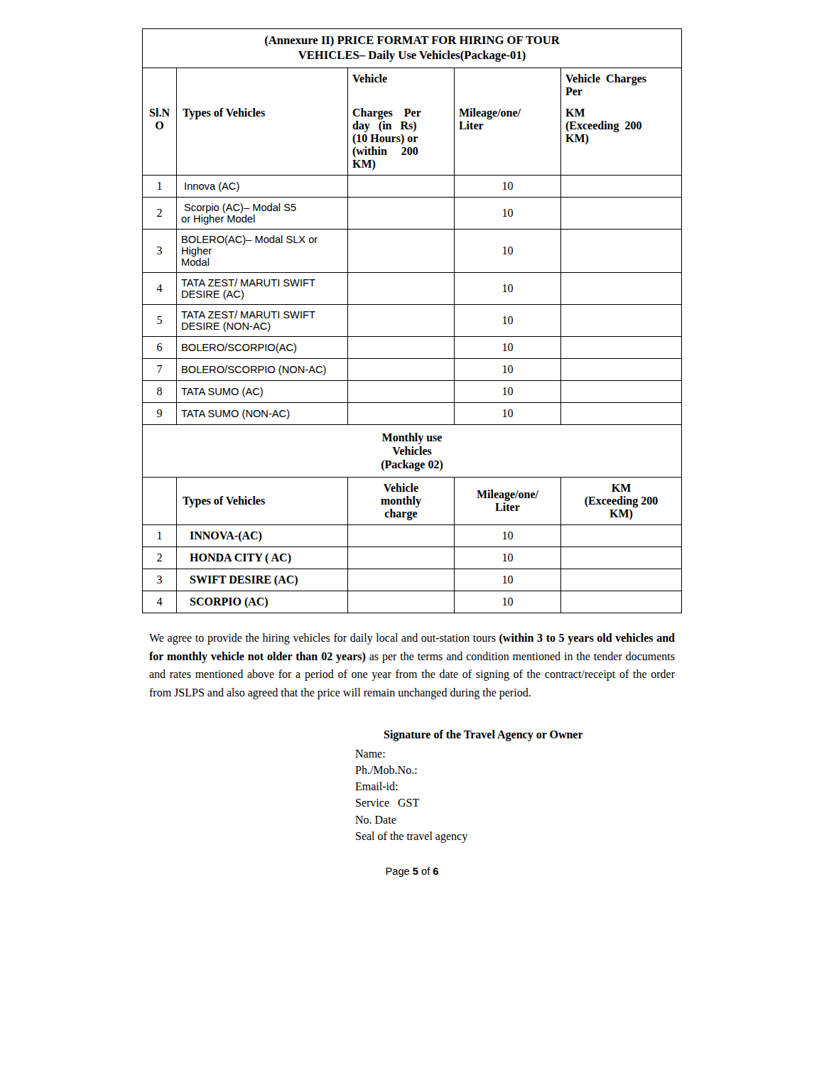| (Annexure II) PRICE FORMAT FOR HIRING OF TOUR VEHICLES– Daily Use Vehicles(Package-01) |
| | | Vehicle | | Vehicle Charges Per |
| Sl.N O | Types of Vehicles | Charges Per day (in Rs) (10 Hours) or (within 200 KM) | Mileage/one/ Liter | KM (Exceeding 200 KM) |
| 1 | Innova (AC) | | 10 | |
| 2 | Scorpio (AC)– Modal S5 or Higher Model | | 10 | |
| 3 | BOLERO(AC)– Modal SLX or Higher Modal | | 10 | |
| 4 | TATA ZEST/ MARUTI SWIFT DESIRE (AC) | | 10 | |
| 5 | TATA ZEST/ MARUTI SWIFT DESIRE (NON-AC) | | 10 | |
| 6 | BOLERO/SCORPIO(AC) | | 10 | |
| 7 | BOLERO/SCORPIO (NON-AC) | | 10 | |
| 8 | TATA SUMO (AC) | | 10 | |
| 9 | TATA SUMO (NON-AC) | | 10 | |
| Monthly use Vehicles (Package 02) |
| | Types of Vehicles | Vehicle monthly charge | Mileage/one/ Liter | KM (Exceeding 200 KM) |
| 1 | INNOVA-(AC) | | 10 | |
| 2 | HONDA CITY ( AC) | | 10 | |
| 3 | SWIFT DESIRE (AC) | | 10 | |
| 4 | SCORPIO (AC) | | 10 | |
We agree to provide the hiring vehicles for daily local and out-station tours (within 3 to 5 years old vehicles and for monthly vehicle not older than 02 years) as per the terms and condition mentioned in the tender documents and rates mentioned above for a period of one year from the date of signing of the contract/receipt of the order from JSLPS and also agreed that the price will remain unchanged during the period.
Signature of the Travel Agency or Owner Name:
Ph./Mob.No.:
Email-id:
Service GST
No. Date
Seal of the travel agency
Page 5 of 6